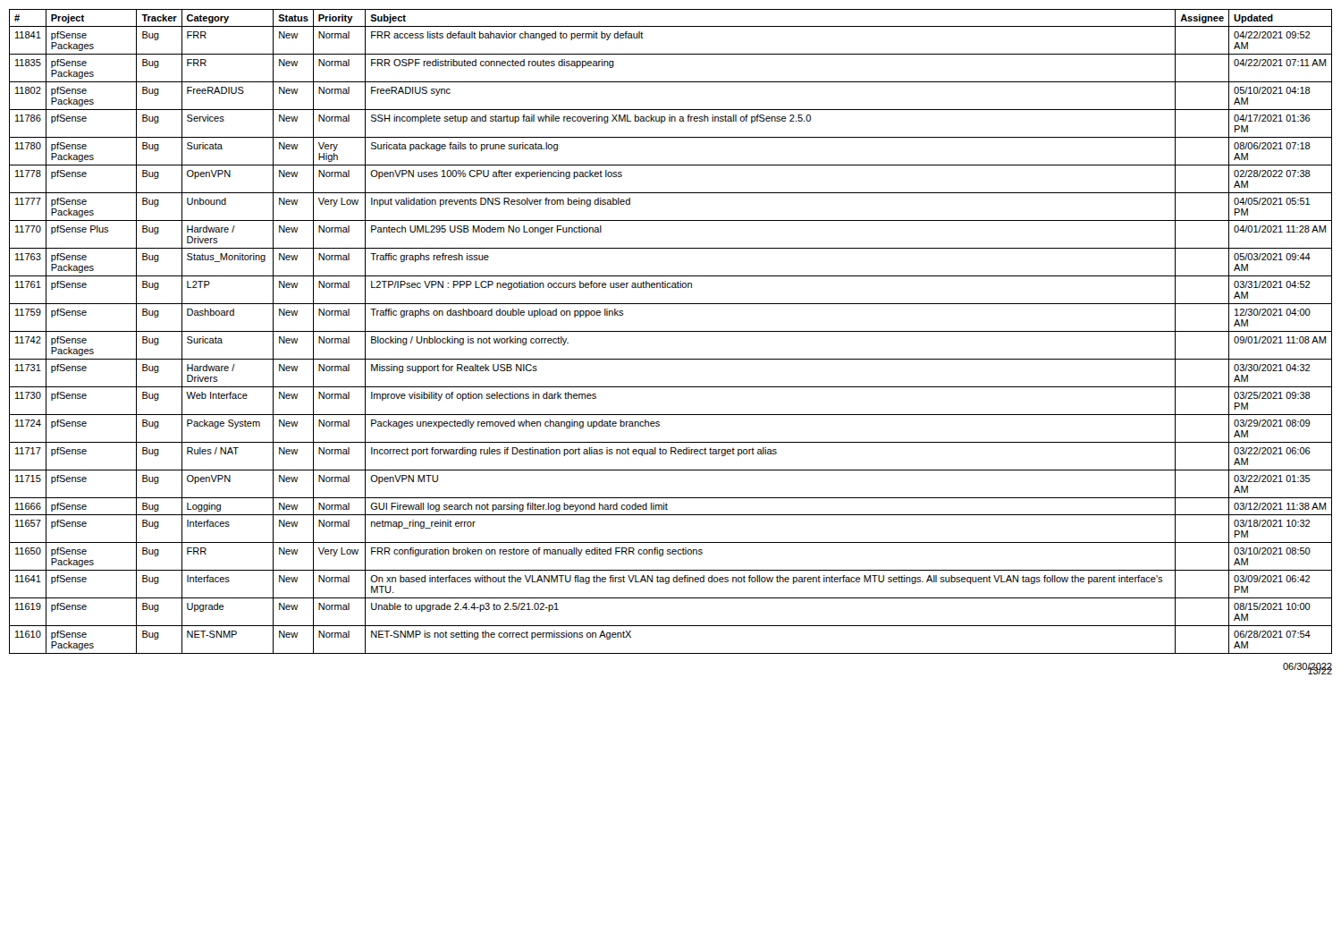| # | Project | Tracker | Category | Status | Priority | Subject | Assignee | Updated |
| --- | --- | --- | --- | --- | --- | --- | --- | --- |
| 11841 | pfSense Packages | Bug | FRR | New | Normal | FRR access lists default bahavior changed to permit by default | | 04/22/2021 09:52 AM |
| 11835 | pfSense Packages | Bug | FRR | New | Normal | FRR OSPF redistributed connected routes disappearing | | 04/22/2021 07:11 AM |
| 11802 | pfSense Packages | Bug | FreeRADIUS | New | Normal | FreeRADIUS sync | | 05/10/2021 04:18 AM |
| 11786 | pfSense | Bug | Services | New | Normal | SSH incomplete setup and startup fail while recovering XML backup in a fresh install of pfSense 2.5.0 | | 04/17/2021 01:36 PM |
| 11780 | pfSense Packages | Bug | Suricata | New | Very High | Suricata package fails to prune suricata.log | | 08/06/2021 07:18 AM |
| 11778 | pfSense | Bug | OpenVPN | New | Normal | OpenVPN uses 100% CPU after experiencing packet loss | | 02/28/2022 07:38 AM |
| 11777 | pfSense Packages | Bug | Unbound | New | Very Low | Input validation prevents DNS Resolver from being disabled | | 04/05/2021 05:51 PM |
| 11770 | pfSense Plus | Bug | Hardware / Drivers | New | Normal | Pantech UML295 USB Modem No Longer Functional | | 04/01/2021 11:28 AM |
| 11763 | pfSense Packages | Bug | Status_Monitoring | New | Normal | Traffic graphs refresh issue | | 05/03/2021 09:44 AM |
| 11761 | pfSense | Bug | L2TP | New | Normal | L2TP/IPsec VPN : PPP LCP negotiation occurs before user authentication | | 03/31/2021 04:52 AM |
| 11759 | pfSense | Bug | Dashboard | New | Normal | Traffic graphs on dashboard double upload on pppoe links | | 12/30/2021 04:00 AM |
| 11742 | pfSense Packages | Bug | Suricata | New | Normal | Blocking / Unblocking is not working correctly. | | 09/01/2021 11:08 AM |
| 11731 | pfSense | Bug | Hardware / Drivers | New | Normal | Missing support for Realtek USB NICs | | 03/30/2021 04:32 AM |
| 11730 | pfSense | Bug | Web Interface | New | Normal | Improve visibility of option selections in dark themes | | 03/25/2021 09:38 PM |
| 11724 | pfSense | Bug | Package System | New | Normal | Packages unexpectedly removed when changing update branches | | 03/29/2021 08:09 AM |
| 11717 | pfSense | Bug | Rules / NAT | New | Normal | Incorrect port forwarding rules if Destination port alias is not equal to Redirect target port alias | | 03/22/2021 06:06 AM |
| 11715 | pfSense | Bug | OpenVPN | New | Normal | OpenVPN MTU | | 03/22/2021 01:35 AM |
| 11666 | pfSense | Bug | Logging | New | Normal | GUI Firewall log search not parsing filter.log beyond hard coded limit | | 03/12/2021 11:38 AM |
| 11657 | pfSense | Bug | Interfaces | New | Normal | netmap_ring_reinit error | | 03/18/2021 10:32 PM |
| 11650 | pfSense Packages | Bug | FRR | New | Very Low | FRR configuration broken on restore of manually edited FRR config sections | | 03/10/2021 08:50 AM |
| 11641 | pfSense | Bug | Interfaces | New | Normal | On xn based interfaces without the VLANMTU flag the first VLAN tag defined does not follow the parent interface MTU settings. All subsequent VLAN tags follow the parent interface's MTU. | | 03/09/2021 06:42 PM |
| 11619 | pfSense | Bug | Upgrade | New | Normal | Unable to upgrade 2.4.4-p3 to 2.5/21.02-p1 | | 08/15/2021 10:00 AM |
| 11610 | pfSense Packages | Bug | NET-SNMP | New | Normal | NET-SNMP is not setting the correct permissions on AgentX | | 06/28/2021 07:54 AM |
06/30/2022
13/22